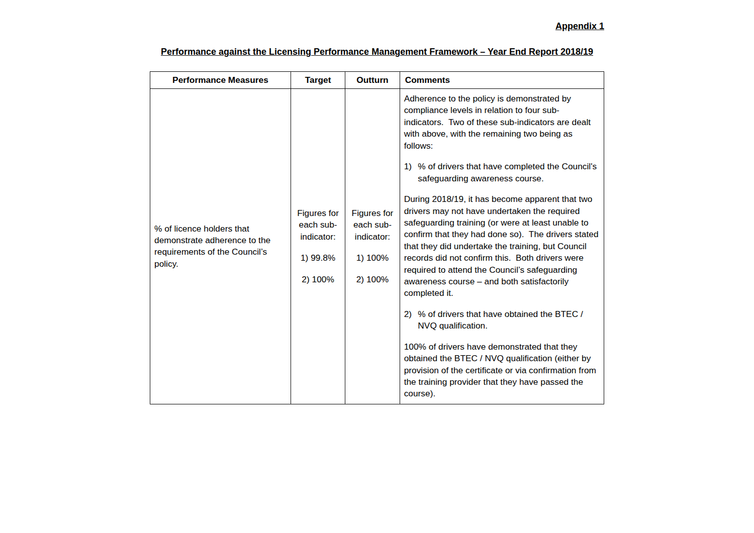Appendix 1
Performance against the Licensing Performance Management Framework – Year End Report 2018/19
| Performance Measures | Target | Outturn | Comments |
| --- | --- | --- | --- |
| % of licence holders that demonstrate adherence to the requirements of the Council’s policy. | Figures for each sub-indicator: 1) 99.8% 2) 100% | Figures for each sub-indicator: 1) 100% 2) 100% | Adherence to the policy is demonstrated by compliance levels in relation to four sub-indicators. Two of these sub-indicators are dealt with above, with the remaining two being as follows: 1) % of drivers that have completed the Council's safeguarding awareness course. During 2018/19, it has become apparent that two drivers may not have undertaken the required safeguarding training (or were at least unable to confirm that they had done so). The drivers stated that they did undertake the training, but Council records did not confirm this. Both drivers were required to attend the Council’s safeguarding awareness course – and both satisfactorily completed it. 2) % of drivers that have obtained the BTEC / NVQ qualification. 100% of drivers have demonstrated that they obtained the BTEC / NVQ qualification (either by provision of the certificate or via confirmation from the training provider that they have passed the course). |